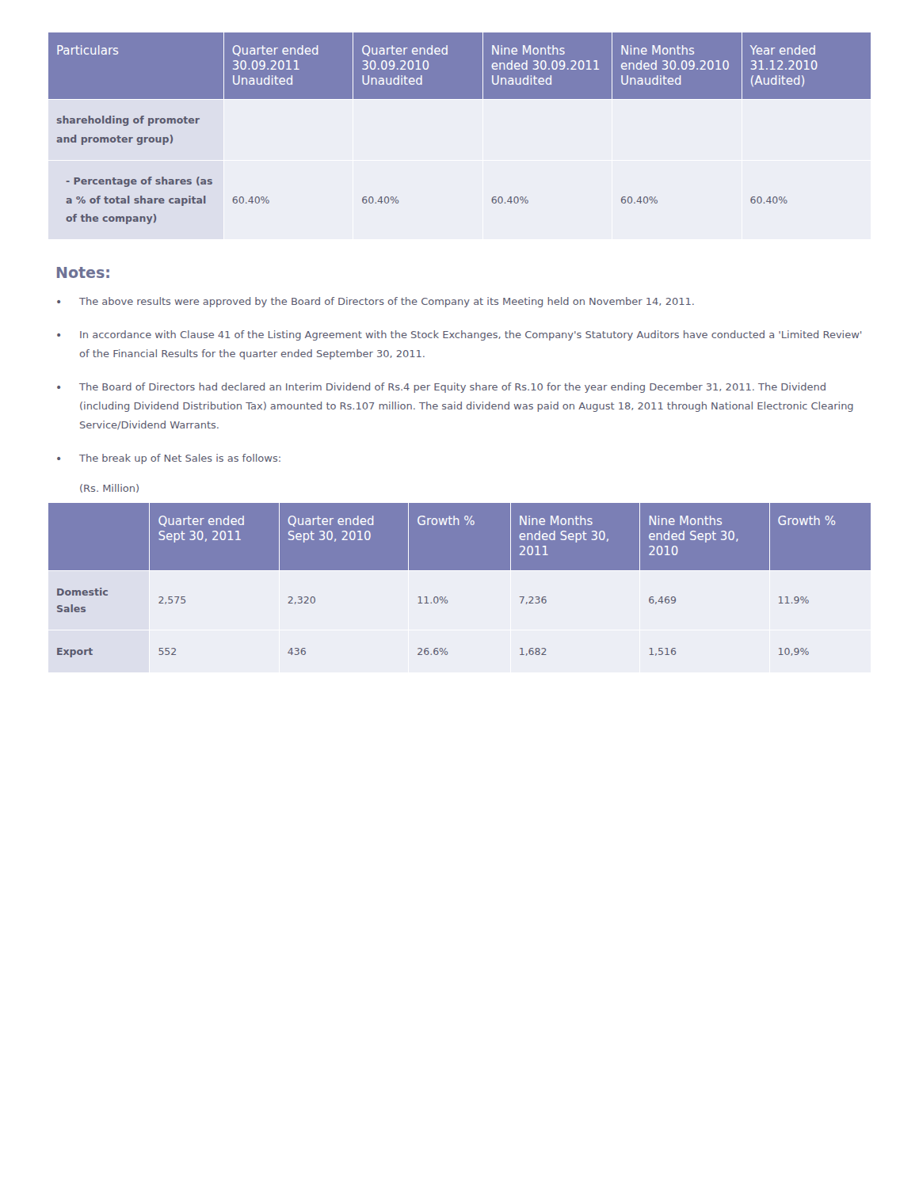| Particulars | Quarter ended 30.09.2011 Unaudited | Quarter ended 30.09.2010 Unaudited | Nine Months ended 30.09.2011 Unaudited | Nine Months ended 30.09.2010 Unaudited | Year ended 31.12.2010 (Audited) |
| --- | --- | --- | --- | --- | --- |
| shareholding of promoter and promoter group) | | | | | |
| - Percentage of shares (as a % of total share capital of the company) | 60.40% | 60.40% | 60.40% | 60.40% | 60.40% |
Notes:
The above results were approved by the Board of Directors of the Company at its Meeting held on November 14, 2011.
In accordance with Clause 41 of the Listing Agreement with the Stock Exchanges, the Company's Statutory Auditors have conducted a 'Limited Review' of the Financial Results for the quarter ended September 30, 2011.
The Board of Directors had declared an Interim Dividend of Rs.4 per Equity share of Rs.10 for the year ending December 31, 2011. The Dividend (including Dividend Distribution Tax) amounted to Rs.107 million. The said dividend was paid on August 18, 2011 through National Electronic Clearing Service/Dividend Warrants.
The break up of Net Sales is as follows:
(Rs. Million)
| | Quarter ended Sept 30, 2011 | Quarter ended Sept 30, 2010 | Growth % | Nine Months ended Sept 30, 2011 | Nine Months ended Sept 30, 2010 | Growth % |
| --- | --- | --- | --- | --- | --- | --- |
| Domestic Sales | 2,575 | 2,320 | 11.0% | 7,236 | 6,469 | 11.9% |
| Export | 552 | 436 | 26.6% | 1,682 | 1,516 | 10,9% |